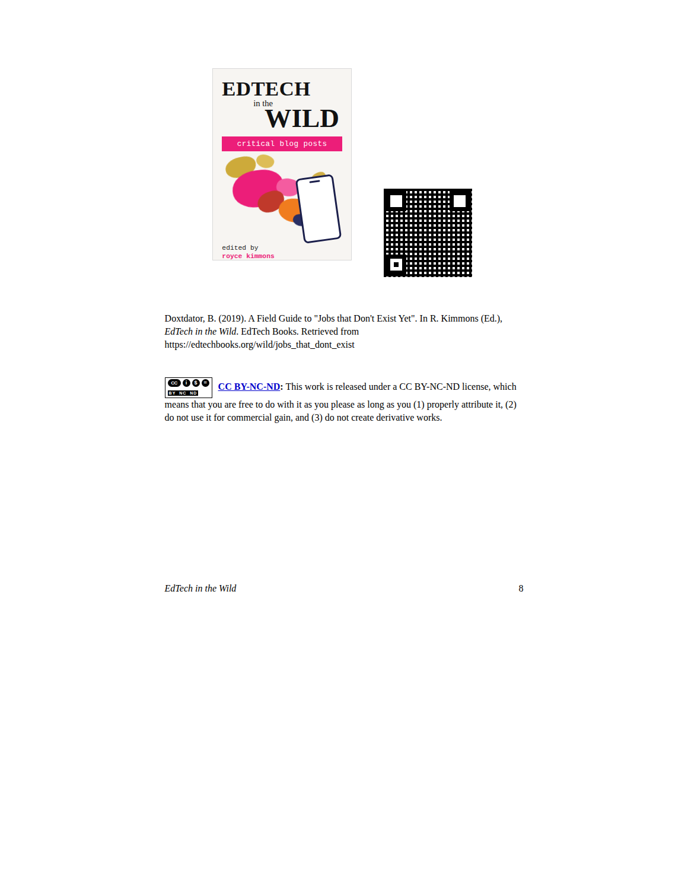EDTECH
in the
WILD
critical blog posts
edited by
royce kimmons
Doxtdator, B. (2019). A Field Guide to "Jobs that Don't Exist Yet". In R. Kimmons (Ed.), EdTech in the Wild. EdTech Books. Retrieved from https://edtechbooks.org/wild/jobs_that_dont_exist
CC i $ = BY NC ND CC BY-NC-ND: This work is released under a CC BY-NC-ND license, which means that you are free to do with it as you please as long as you (1) properly attribute it, (2) do not use it for commercial gain, and (3) do not create derivative works.
EdTech in the Wild 8